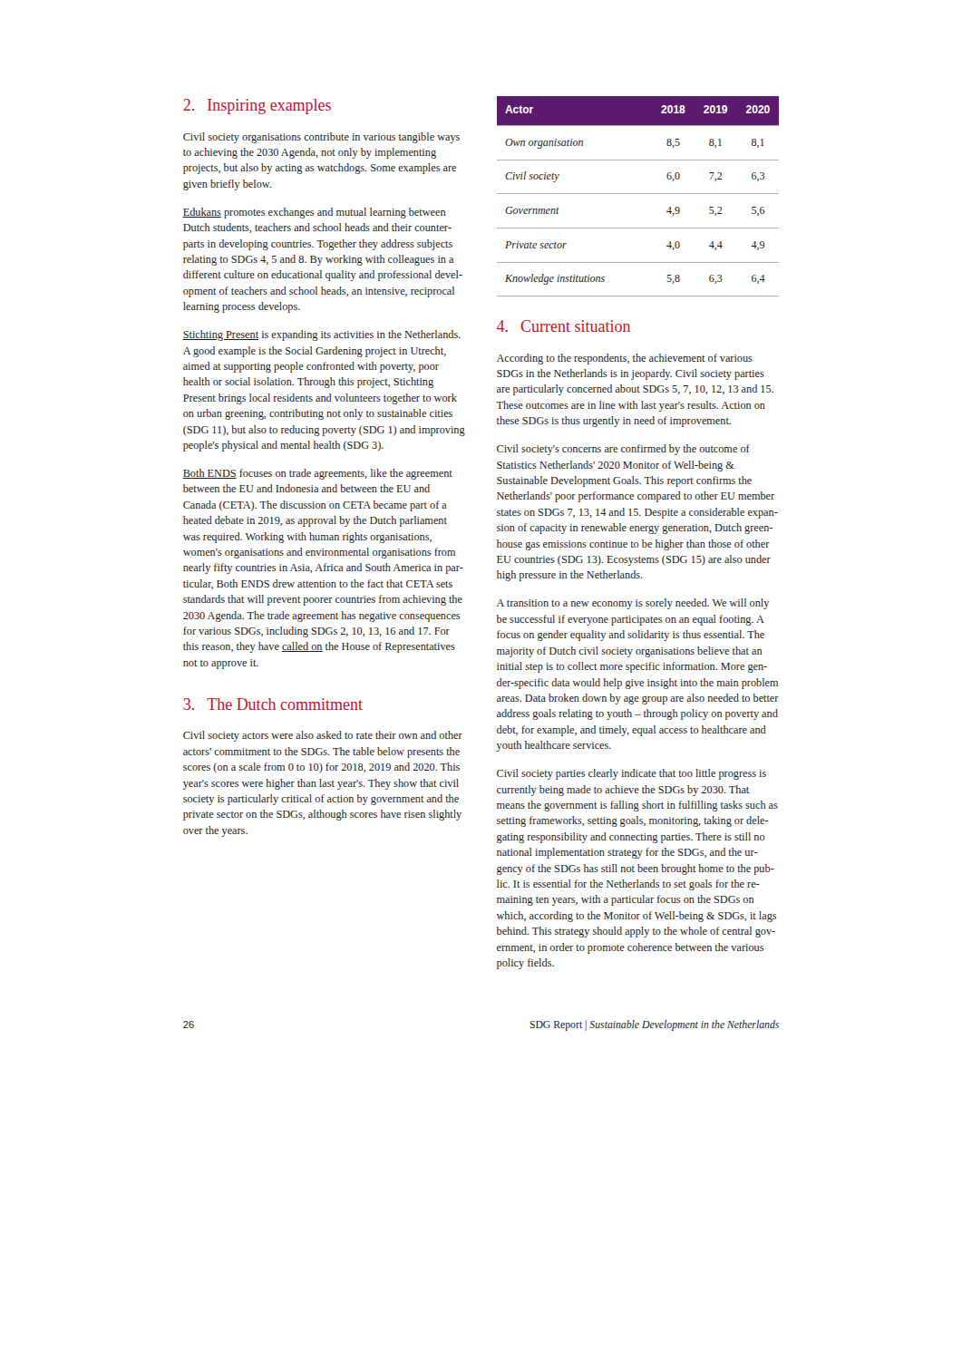2. Inspiring examples
Civil society organisations contribute in various tangible ways to achieving the 2030 Agenda, not only by implementing projects, but also by acting as watchdogs. Some examples are given briefly below.
Edukans promotes exchanges and mutual learning between Dutch students, teachers and school heads and their counterparts in developing countries. Together they address subjects relating to SDGs 4, 5 and 8. By working with colleagues in a different culture on educational quality and professional development of teachers and school heads, an intensive, reciprocal learning process develops.
Stichting Present is expanding its activities in the Netherlands. A good example is the Social Gardening project in Utrecht, aimed at supporting people confronted with poverty, poor health or social isolation. Through this project, Stichting Present brings local residents and volunteers together to work on urban greening, contributing not only to sustainable cities (SDG 11), but also to reducing poverty (SDG 1) and improving people's physical and mental health (SDG 3).
Both ENDS focuses on trade agreements, like the agreement between the EU and Indonesia and between the EU and Canada (CETA). The discussion on CETA became part of a heated debate in 2019, as approval by the Dutch parliament was required. Working with human rights organisations, women's organisations and environmental organisations from nearly fifty countries in Asia, Africa and South America in particular, Both ENDS drew attention to the fact that CETA sets standards that will prevent poorer countries from achieving the 2030 Agenda. The trade agreement has negative consequences for various SDGs, including SDGs 2, 10, 13, 16 and 17. For this reason, they have called on the House of Representatives not to approve it.
3. The Dutch commitment
Civil society actors were also asked to rate their own and other actors' commitment to the SDGs. The table below presents the scores (on a scale from 0 to 10) for 2018, 2019 and 2020. This year's scores were higher than last year's. They show that civil society is particularly critical of action by government and the private sector on the SDGs, although scores have risen slightly over the years.
| Actor | 2018 | 2019 | 2020 |
| --- | --- | --- | --- |
| Own organisation | 8,5 | 8,1 | 8,1 |
| Civil society | 6,0 | 7,2 | 6,3 |
| Government | 4,9 | 5,2 | 5,6 |
| Private sector | 4,0 | 4,4 | 4,9 |
| Knowledge institutions | 5,8 | 6,3 | 6,4 |
4. Current situation
According to the respondents, the achievement of various SDGs in the Netherlands is in jeopardy. Civil society parties are particularly concerned about SDGs 5, 7, 10, 12, 13 and 15. These outcomes are in line with last year's results. Action on these SDGs is thus urgently in need of improvement.
Civil society's concerns are confirmed by the outcome of Statistics Netherlands' 2020 Monitor of Well-being & Sustainable Development Goals. This report confirms the Netherlands' poor performance compared to other EU member states on SDGs 7, 13, 14 and 15. Despite a considerable expansion of capacity in renewable energy generation, Dutch greenhouse gas emissions continue to be higher than those of other EU countries (SDG 13). Ecosystems (SDG 15) are also under high pressure in the Netherlands.
A transition to a new economy is sorely needed. We will only be successful if everyone participates on an equal footing. A focus on gender equality and solidarity is thus essential. The majority of Dutch civil society organisations believe that an initial step is to collect more specific information. More gender-specific data would help give insight into the main problem areas. Data broken down by age group are also needed to better address goals relating to youth – through policy on poverty and debt, for example, and timely, equal access to healthcare and youth healthcare services.
Civil society parties clearly indicate that too little progress is currently being made to achieve the SDGs by 2030. That means the government is falling short in fulfilling tasks such as setting frameworks, setting goals, monitoring, taking or delegating responsibility and connecting parties. There is still no national implementation strategy for the SDGs, and the urgency of the SDGs has still not been brought home to the public. It is essential for the Netherlands to set goals for the remaining ten years, with a particular focus on the SDGs on which, according to the Monitor of Well-being & SDGs, it lags behind. This strategy should apply to the whole of central government, in order to promote coherence between the various policy fields.
26 SDG Report | Sustainable Development in the Netherlands